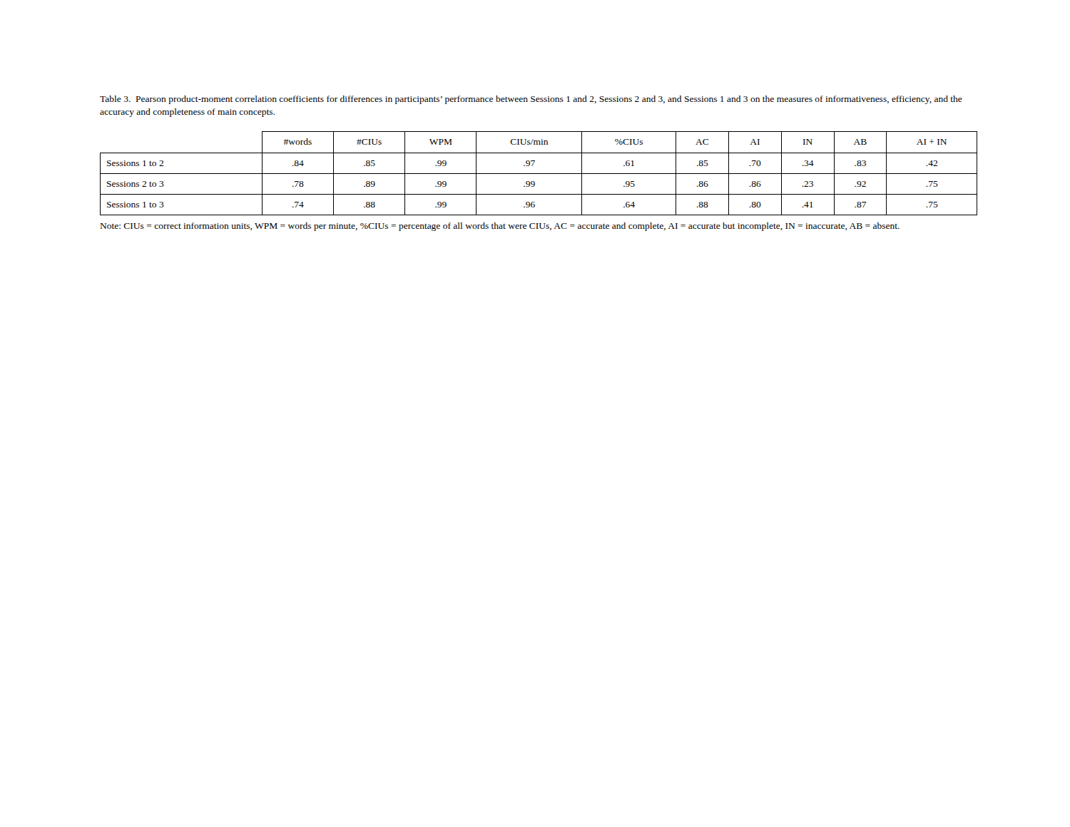Table 3. Pearson product-moment correlation coefficients for differences in participants’ performance between Sessions 1 and 2, Sessions 2 and 3, and Sessions 1 and 3 on the measures of informativeness, efficiency, and the accuracy and completeness of main concepts.
| | #words | #CIUs | WPM | CIUs/min | %CIUs | AC | AI | IN | AB | AI + IN |
| --- | --- | --- | --- | --- | --- | --- | --- | --- | --- | --- |
| Sessions 1 to 2 | .84 | .85 | .99 | .97 | .61 | .85 | .70 | .34 | .83 | .42 |
| Sessions 2 to 3 | .78 | .89 | .99 | .99 | .95 | .86 | .86 | .23 | .92 | .75 |
| Sessions 1 to 3 | .74 | .88 | .99 | .96 | .64 | .88 | .80 | .41 | .87 | .75 |
Note: CIUs = correct information units, WPM = words per minute, %CIUs = percentage of all words that were CIUs, AC = accurate and complete, AI = accurate but incomplete, IN = inaccurate, AB = absent.